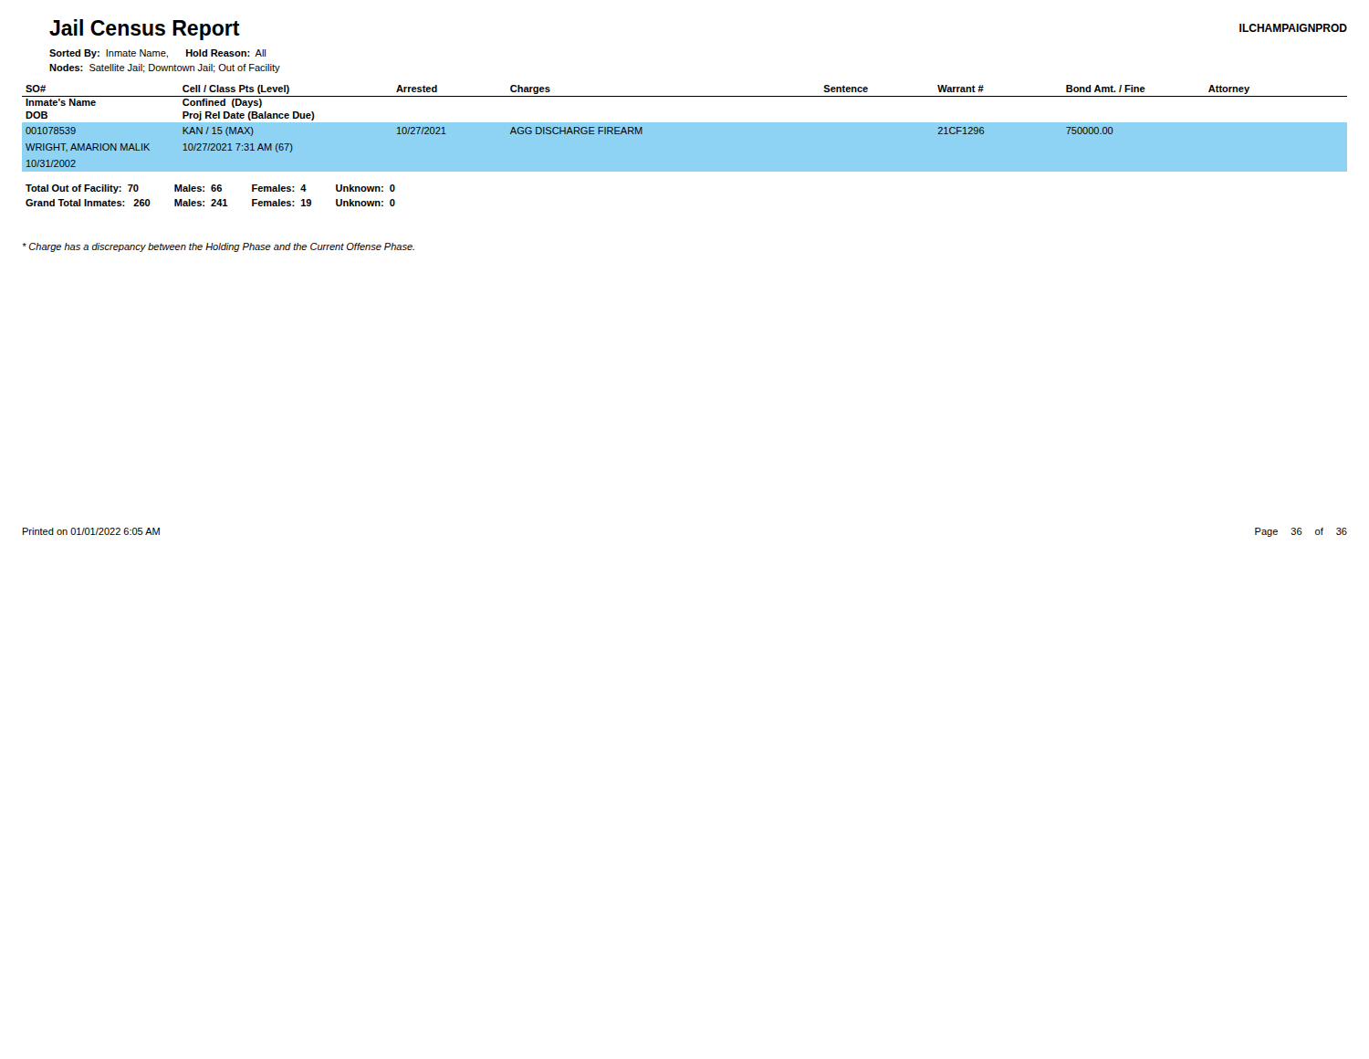ILCHAMPAIGNPROD
Jail Census Report
Sorted By: Inmate Name, Hold Reason: All
Nodes: Satellite Jail; Downtown Jail; Out of Facility
| SO# | Cell / Class Pts (Level) | Arrested | Charges | Sentence | Warrant # | Bond Amt. / Fine | Attorney |
| --- | --- | --- | --- | --- | --- | --- | --- |
| Inmate's Name | Confined (Days) | | | | | | |
| DOB | Proj Rel Date (Balance Due) | | | | | | |
| 001078539 | KAN / 15 (MAX) | 10/27/2021 | AGG DISCHARGE FIREARM | | 21CF1296 | 750000.00 | |
| WRIGHT, AMARION MALIK | 10/27/2021 7:31 AM (67) | | | | | | |
| 10/31/2002 | | | | | | | |
| Total Out of Facility: 70 | Males: 66 | Females: 4 | Unknown: 0 |
| Grand Total Inmates: 260 | Males: 241 | Females: 19 | Unknown: 0 |
* Charge has a discrepancy between the Holding Phase and the Current Offense Phase.
Printed on 01/01/2022 6:05 AM
Page36 of 36